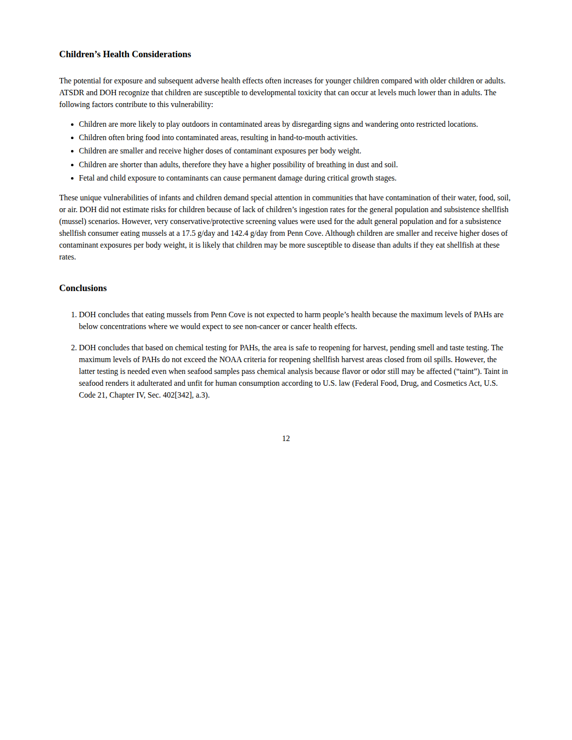Children’s Health Considerations
The potential for exposure and subsequent adverse health effects often increases for younger children compared with older children or adults. ATSDR and DOH recognize that children are susceptible to developmental toxicity that can occur at levels much lower than in adults. The following factors contribute to this vulnerability:
Children are more likely to play outdoors in contaminated areas by disregarding signs and wandering onto restricted locations.
Children often bring food into contaminated areas, resulting in hand-to-mouth activities.
Children are smaller and receive higher doses of contaminant exposures per body weight.
Children are shorter than adults, therefore they have a higher possibility of breathing in dust and soil.
Fetal and child exposure to contaminants can cause permanent damage during critical growth stages.
These unique vulnerabilities of infants and children demand special attention in communities that have contamination of their water, food, soil, or air. DOH did not estimate risks for children because of lack of children’s ingestion rates for the general population and subsistence shellfish (mussel) scenarios. However, very conservative/protective screening values were used for the adult general population and for a subsistence shellfish consumer eating mussels at a 17.5 g/day and 142.4 g/day from Penn Cove. Although children are smaller and receive higher doses of contaminant exposures per body weight, it is likely that children may be more susceptible to disease than adults if they eat shellfish at these rates.
Conclusions
DOH concludes that eating mussels from Penn Cove is not expected to harm people’s health because the maximum levels of PAHs are below concentrations where we would expect to see non-cancer or cancer health effects.
DOH concludes that based on chemical testing for PAHs, the area is safe to reopening for harvest, pending smell and taste testing. The maximum levels of PAHs do not exceed the NOAA criteria for reopening shellfish harvest areas closed from oil spills. However, the latter testing is needed even when seafood samples pass chemical analysis because flavor or odor still may be affected (“taint”). Taint in seafood renders it adulterated and unfit for human consumption according to U.S. law (Federal Food, Drug, and Cosmetics Act, U.S. Code 21, Chapter IV, Sec. 402[342], a.3).
12